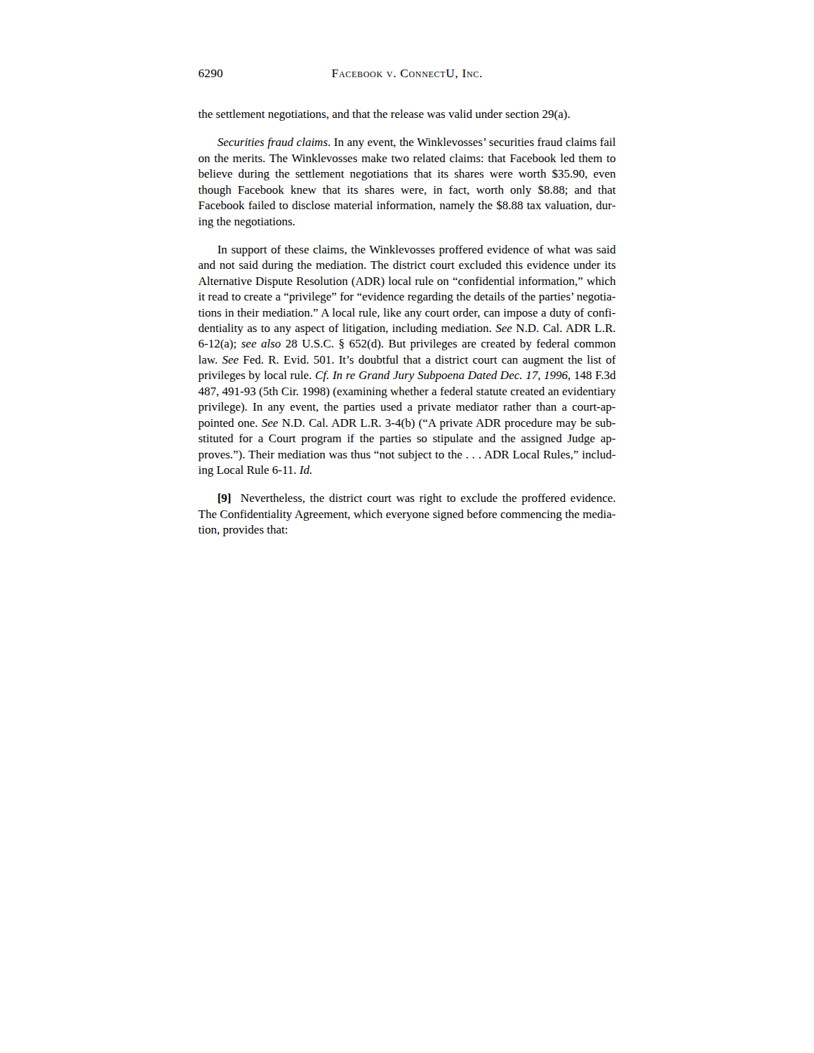6290 Facebook v. ConnectU, Inc.
the settlement negotiations, and that the release was valid under section 29(a).
Securities fraud claims. In any event, the Winklevosses’ securities fraud claims fail on the merits. The Winklevosses make two related claims: that Facebook led them to believe during the settlement negotiations that its shares were worth $35.90, even though Facebook knew that its shares were, in fact, worth only $8.88; and that Facebook failed to disclose material information, namely the $8.88 tax valuation, during the negotiations.
In support of these claims, the Winklevosses proffered evidence of what was said and not said during the mediation. The district court excluded this evidence under its Alternative Dispute Resolution (ADR) local rule on “confidential information,” which it read to create a “privilege” for “evidence regarding the details of the parties’ negotiations in their mediation.” A local rule, like any court order, can impose a duty of confidentiality as to any aspect of litigation, including mediation. See N.D. Cal. ADR L.R. 6-12(a); see also 28 U.S.C. § 652(d). But privileges are created by federal common law. See Fed. R. Evid. 501. It’s doubtful that a district court can augment the list of privileges by local rule. Cf. In re Grand Jury Subpoena Dated Dec. 17, 1996, 148 F.3d 487, 491-93 (5th Cir. 1998) (examining whether a federal statute created an evidentiary privilege). In any event, the parties used a private mediator rather than a court-appointed one. See N.D. Cal. ADR L.R. 3-4(b) (“A private ADR procedure may be substituted for a Court program if the parties so stipulate and the assigned Judge approves.”). Their mediation was thus “not subject to the . . . ADR Local Rules,” including Local Rule 6-11. Id.
[9] Nevertheless, the district court was right to exclude the proffered evidence. The Confidentiality Agreement, which everyone signed before commencing the mediation, provides that: